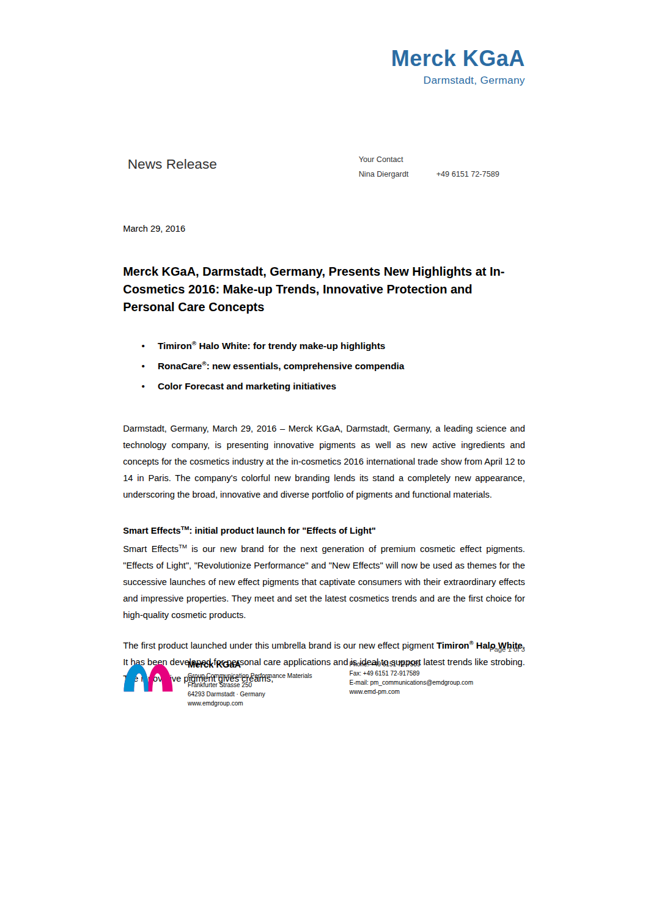Merck KGaA
Darmstadt, Germany
News Release
Your Contact
Nina Diergardt +49 6151 72-7589
March 29, 2016
Merck KGaA, Darmstadt, Germany, Presents New Highlights at In-Cosmetics 2016: Make-up Trends, Innovative Protection and Personal Care Concepts
Timiron® Halo White: for trendy make-up highlights
RonaCare®: new essentials, comprehensive compendia
Color Forecast and marketing initiatives
Darmstadt, Germany, March 29, 2016 – Merck KGaA, Darmstadt, Germany, a leading science and technology company, is presenting innovative pigments as well as new active ingredients and concepts for the cosmetics industry at the in-cosmetics 2016 international trade show from April 12 to 14 in Paris. The company's colorful new branding lends its stand a completely new appearance, underscoring the broad, innovative and diverse portfolio of pigments and functional materials.
Smart EffectsTM: initial product launch for "Effects of Light"
Smart EffectsTM is our new brand for the next generation of premium cosmetic effect pigments. "Effects of Light", "Revolutionize Performance" and "New Effects" will now be used as themes for the successive launches of new effect pigments that captivate consumers with their extraordinary effects and impressive properties. They meet and set the latest cosmetics trends and are the first choice for high-quality cosmetic products.
The first product launched under this umbrella brand is our new effect pigment Timiron® Halo White. It has been developed for personal care applications and is ideal to support latest trends like strobing. The innovative pigment gives creams,
Page 1 of 3
Merck KGaA
Group Communication Performance Materials
Frankfurter Strasse 250
64293 Darmstadt · Germany
www.emdgroup.com
Phone: +49 6151 72-7589
Fax: +49 6151 72-917589
E-mail: pm_communications@emdgroup.com
www.emd-pm.com